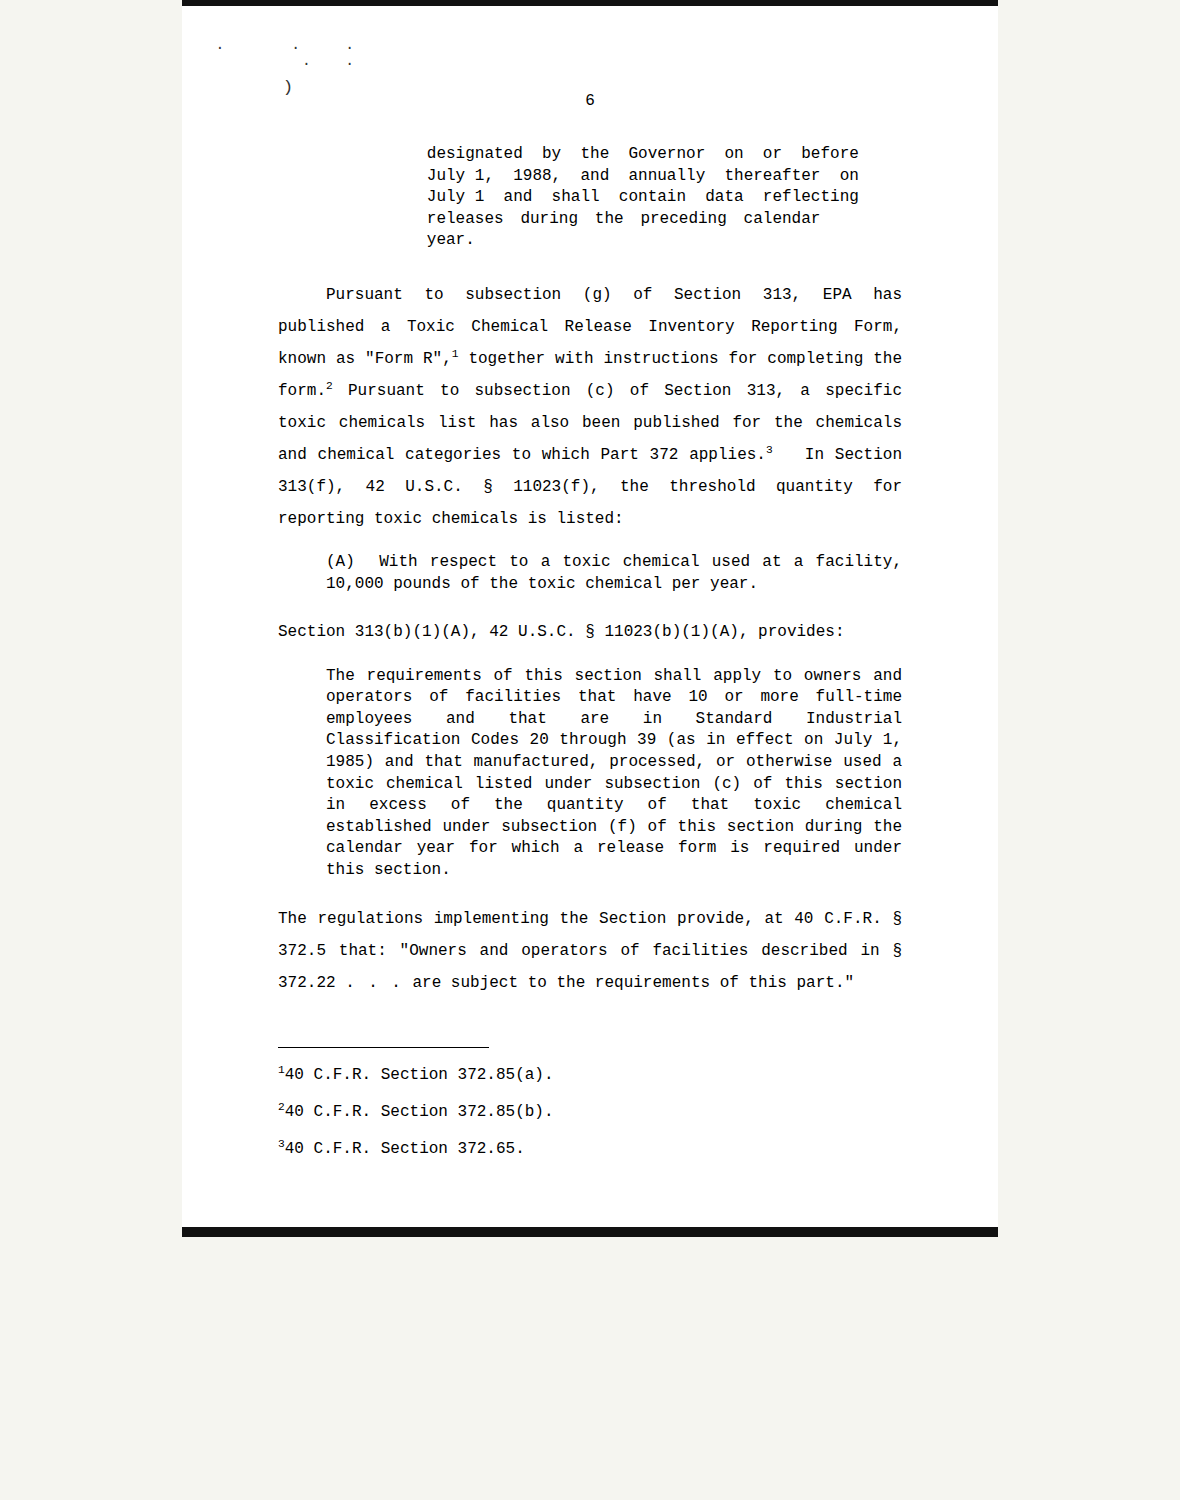· · ·
· ·
)
6
designated by the Governor on or before July 1, 1988, and annually thereafter on July 1 and shall contain data reflecting releases during the preceding calendar year.
Pursuant to subsection (g) of Section 313, EPA has published a Toxic Chemical Release Inventory Reporting Form, known as "Form R",1 together with instructions for completing the form.2 Pursuant to subsection (c) of Section 313, a specific toxic chemicals list has also been published for the chemicals and chemical categories to which Part 372 applies.3 In Section 313(f), 42 U.S.C. § 11023(f), the threshold quantity for reporting toxic chemicals is listed:
(A) With respect to a toxic chemical used at a facility, 10,000 pounds of the toxic chemical per year.
Section 313(b)(1)(A), 42 U.S.C. § 11023(b)(1)(A), provides:
The requirements of this section shall apply to owners and operators of facilities that have 10 or more full-time employees and that are in Standard Industrial Classification Codes 20 through 39 (as in effect on July 1, 1985) and that manufactured, processed, or otherwise used a toxic chemical listed under subsection (c) of this section in excess of the quantity of that toxic chemical established under subsection (f) of this section during the calendar year for which a release form is required under this section.
The regulations implementing the Section provide, at 40 C.F.R. § 372.5 that: "Owners and operators of facilities described in § 372.22 . . . are subject to the requirements of this part."
140 C.F.R. Section 372.85(a).
240 C.F.R. Section 372.85(b).
340 C.F.R. Section 372.65.